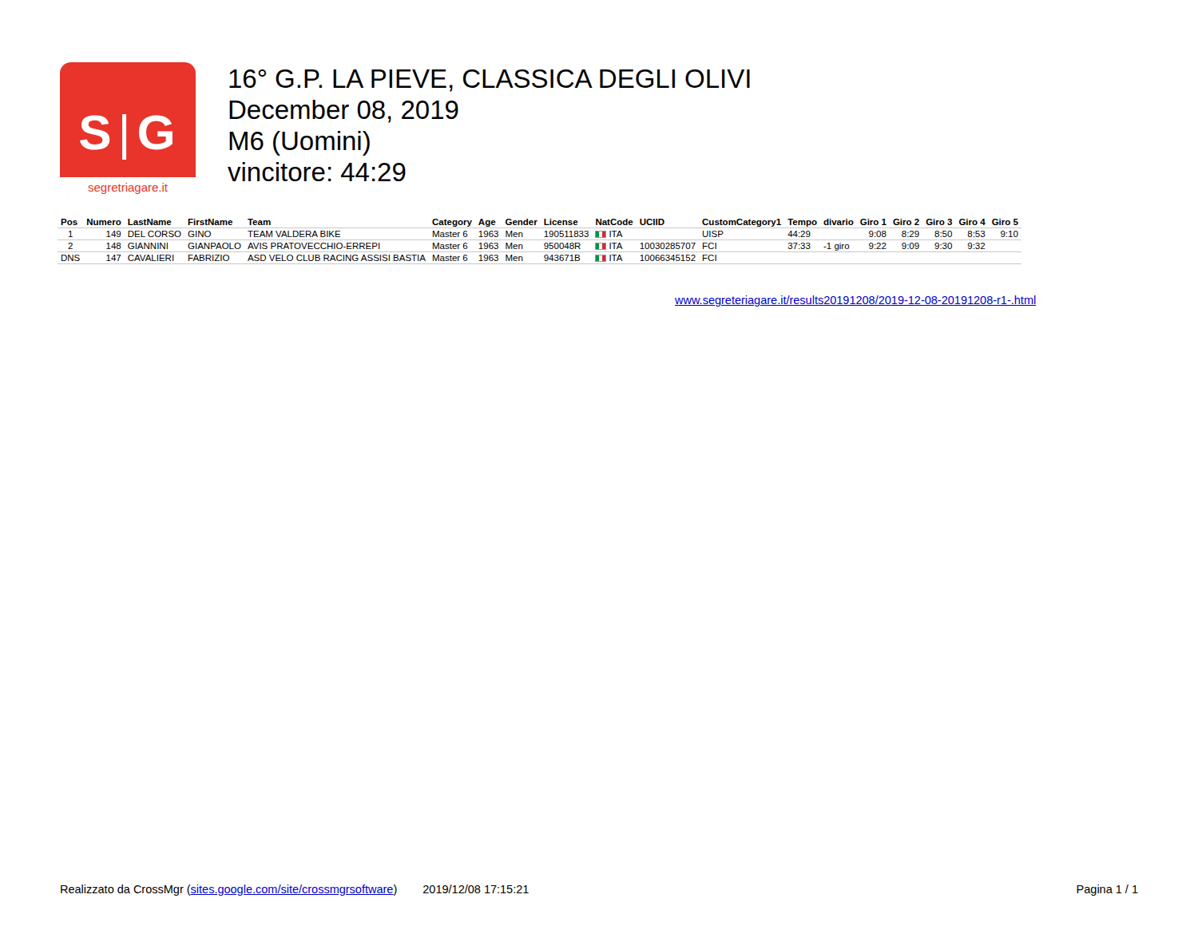S|G
segretriagare.it
16° G.P. LA PIEVE, CLASSICA DEGLI OLIVI
December 08, 2019
M6 (Uomini)
vincitore: 44:29
| Pos | Numero | LastName | FirstName | Team | Category | Age | Gender | License | NatCode | UCIID | CustomCategory1 | Tempo | divario | Giro 1 | Giro 2 | Giro 3 | Giro 4 | Giro 5 |
| --- | --- | --- | --- | --- | --- | --- | --- | --- | --- | --- | --- | --- | --- | --- | --- | --- | --- | --- |
| 1 | 149 | DEL CORSO | GINO | TEAM VALDERA BIKE | Master 6 | 1963 | Men | 190511833 | ITA | | UISP | 44:29 | | 9:08 | 8:29 | 8:50 | 8:53 | 9:10 |
| 2 | 148 | GIANNINI | GIANPAOLO | AVIS PRATOVECCHIO-ERREPI | Master 6 | 1963 | Men | 950048R | ITA | 10030285707 | FCI | 37:33 | -1 giro | 9:22 | 9:09 | 9:30 | 9:32 | |
| DNS | 147 | CAVALIERI | FABRIZIO | ASD VELO CLUB RACING ASSISI BASTIA | Master 6 | 1963 | Men | 943671B | ITA | 10066345152 | FCI | | | | | | | |
www.segreteriagare.it/results20191208/2019-12-08-20191208-r1-.html
Realizzato da CrossMgr (sites.google.com/site/crossmgrsoftware) 2019/12/08 17:15:21
Pagina 1 / 1